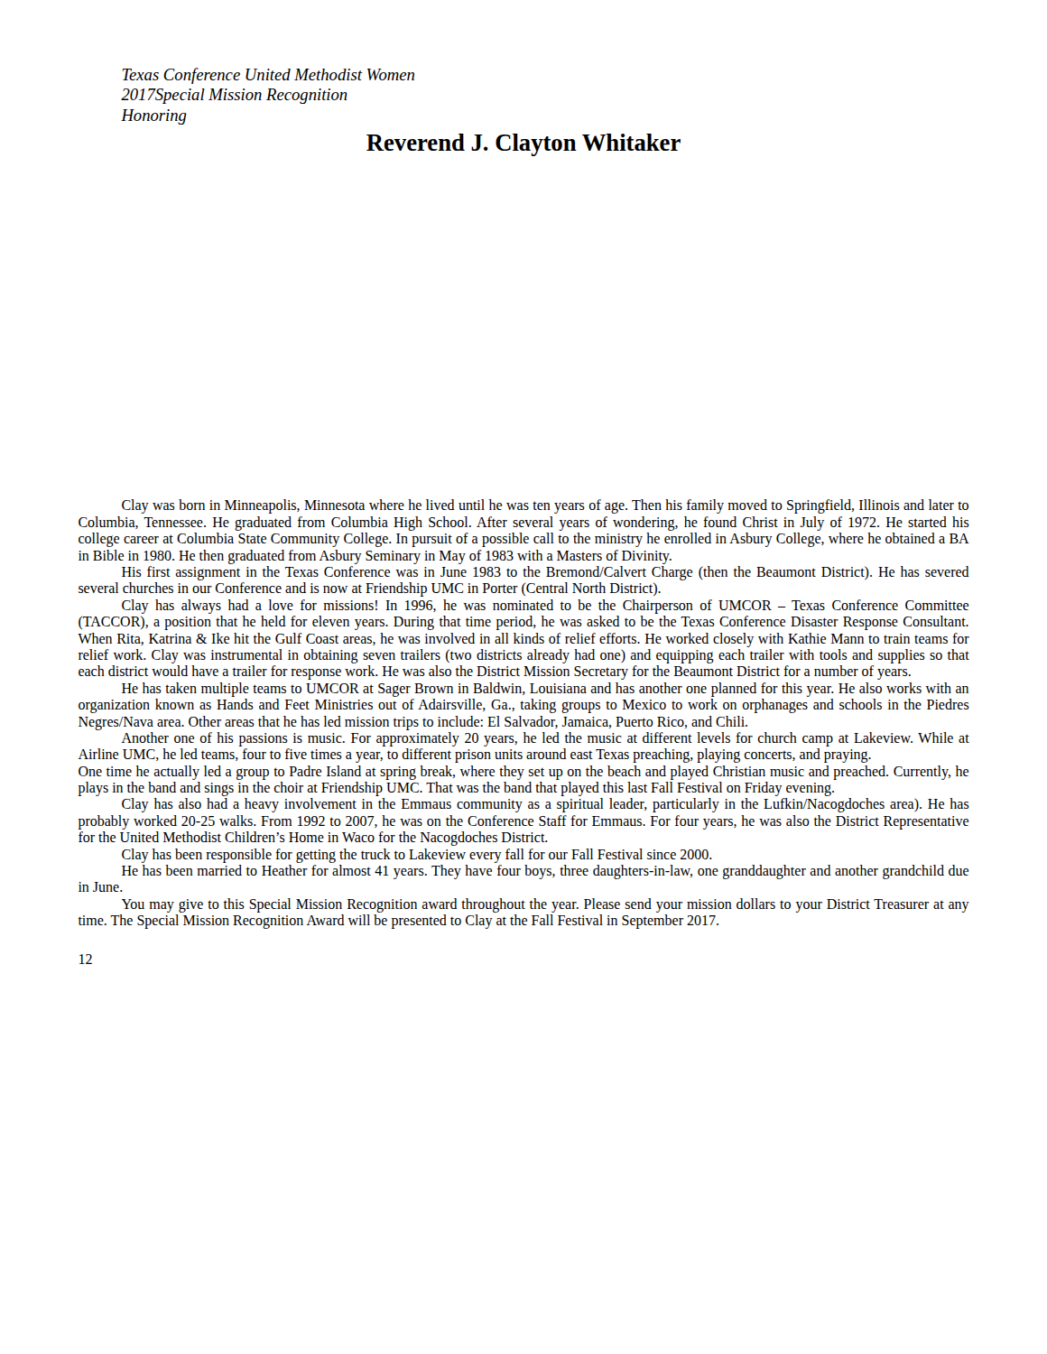Texas Conference United Methodist Women
2017Special Mission Recognition
Honoring
Reverend J. Clayton Whitaker
Clay was born in Minneapolis, Minnesota where he lived until he was ten years of age. Then his family moved to Springfield, Illinois and later to Columbia, Tennessee. He graduated from Columbia High School. After several years of wondering, he found Christ in July of 1972. He started his college career at Columbia State Community College. In pursuit of a possible call to the ministry he enrolled in Asbury College, where he obtained a BA in Bible in 1980. He then graduated from Asbury Seminary in May of 1983 with a Masters of Divinity.
His first assignment in the Texas Conference was in June 1983 to the Bremond/Calvert Charge (then the Beaumont District). He has severed several churches in our Conference and is now at Friendship UMC in Porter (Central North District).
Clay has always had a love for missions! In 1996, he was nominated to be the Chairperson of UMCOR – Texas Conference Committee (TACCOR), a position that he held for eleven years. During that time period, he was asked to be the Texas Conference Disaster Response Consultant. When Rita, Katrina & Ike hit the Gulf Coast areas, he was involved in all kinds of relief efforts. He worked closely with Kathie Mann to train teams for relief work. Clay was instrumental in obtaining seven trailers (two districts already had one) and equipping each trailer with tools and supplies so that each district would have a trailer for response work. He was also the District Mission Secretary for the Beaumont District for a number of years.
He has taken multiple teams to UMCOR at Sager Brown in Baldwin, Louisiana and has another one planned for this year. He also works with an organization known as Hands and Feet Ministries out of Adairsville, Ga., taking groups to Mexico to work on orphanages and schools in the Piedres Negres/Nava area. Other areas that he has led mission trips to include: El Salvador, Jamaica, Puerto Rico, and Chili.
Another one of his passions is music. For approximately 20 years, he led the music at different levels for church camp at Lakeview. While at Airline UMC, he led teams, four to five times a year, to different prison units around east Texas preaching, playing concerts, and praying.
One time he actually led a group to Padre Island at spring break, where they set up on the beach and played Christian music and preached. Currently, he plays in the band and sings in the choir at Friendship UMC. That was the band that played this last Fall Festival on Friday evening.
Clay has also had a heavy involvement in the Emmaus community as a spiritual leader, particularly in the Lufkin/Nacogdoches area). He has probably worked 20-25 walks. From 1992 to 2007, he was on the Conference Staff for Emmaus. For four years, he was also the District Representative for the United Methodist Children’s Home in Waco for the Nacogdoches District.
Clay has been responsible for getting the truck to Lakeview every fall for our Fall Festival since 2000.
He has been married to Heather for almost 41 years. They have four boys, three daughters-in-law, one granddaughter and another grandchild due in June.
You may give to this Special Mission Recognition award throughout the year. Please send your mission dollars to your District Treasurer at any time. The Special Mission Recognition Award will be presented to Clay at the Fall Festival in September 2017.
12